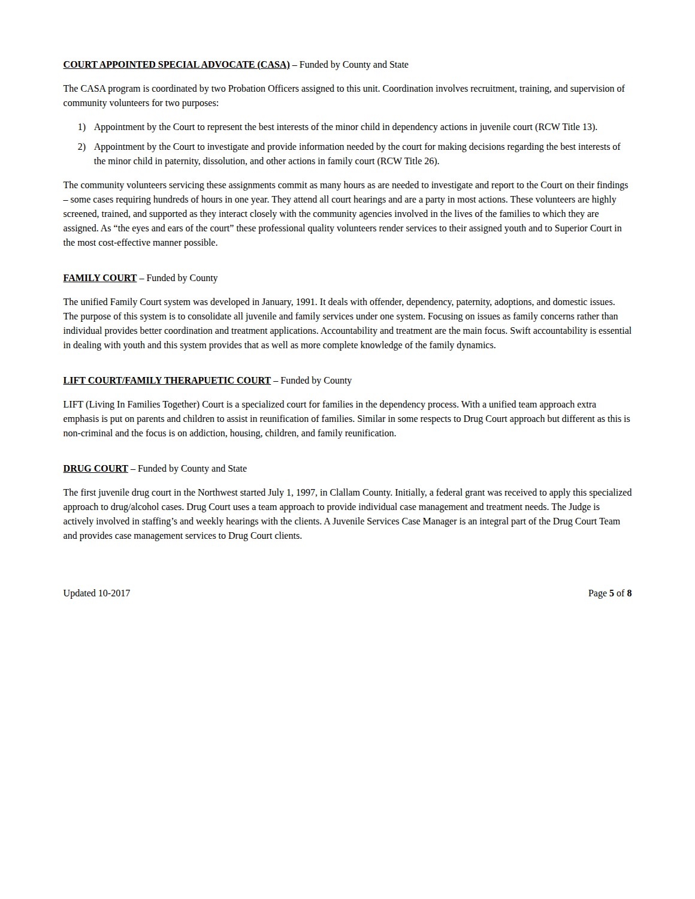COURT APPOINTED SPECIAL ADVOCATE (CASA) – Funded by County and State
The CASA program is coordinated by two Probation Officers assigned to this unit. Coordination involves recruitment, training, and supervision of community volunteers for two purposes:
Appointment by the Court to represent the best interests of the minor child in dependency actions in juvenile court (RCW Title 13).
Appointment by the Court to investigate and provide information needed by the court for making decisions regarding the best interests of the minor child in paternity, dissolution, and other actions in family court (RCW Title 26).
The community volunteers servicing these assignments commit as many hours as are needed to investigate and report to the Court on their findings – some cases requiring hundreds of hours in one year. They attend all court hearings and are a party in most actions. These volunteers are highly screened, trained, and supported as they interact closely with the community agencies involved in the lives of the families to which they are assigned. As “the eyes and ears of the court” these professional quality volunteers render services to their assigned youth and to Superior Court in the most cost-effective manner possible.
FAMILY COURT – Funded by County
The unified Family Court system was developed in January, 1991. It deals with offender, dependency, paternity, adoptions, and domestic issues. The purpose of this system is to consolidate all juvenile and family services under one system. Focusing on issues as family concerns rather than individual provides better coordination and treatment applications. Accountability and treatment are the main focus. Swift accountability is essential in dealing with youth and this system provides that as well as more complete knowledge of the family dynamics.
LIFT COURT/FAMILY THERAPUETIC COURT – Funded by County
LIFT (Living In Families Together) Court is a specialized court for families in the dependency process. With a unified team approach extra emphasis is put on parents and children to assist in reunification of families. Similar in some respects to Drug Court approach but different as this is non-criminal and the focus is on addiction, housing, children, and family reunification.
DRUG COURT – Funded by County and State
The first juvenile drug court in the Northwest started July 1, 1997, in Clallam County. Initially, a federal grant was received to apply this specialized approach to drug/alcohol cases. Drug Court uses a team approach to provide individual case management and treatment needs. The Judge is actively involved in staffing’s and weekly hearings with the clients. A Juvenile Services Case Manager is an integral part of the Drug Court Team and provides case management services to Drug Court clients.
Updated 10-2017
Page 5 of 8